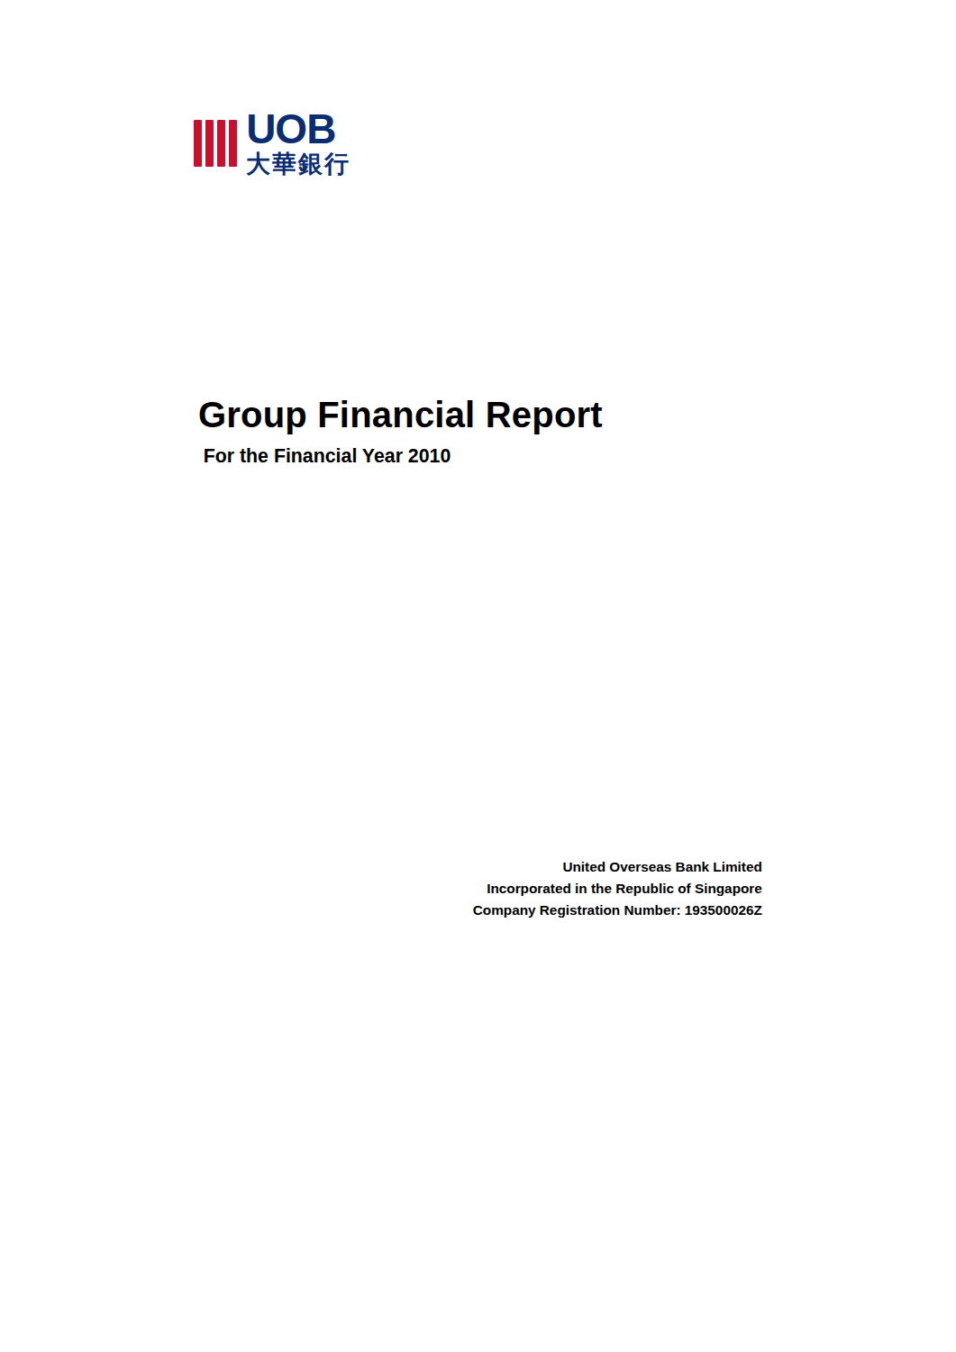| | UOB 大華銀行 |
Group Financial Report
For the Financial Year 2010
United Overseas Bank Limited
Incorporated in the Republic of Singapore
Company Registration Number: 193500026Z